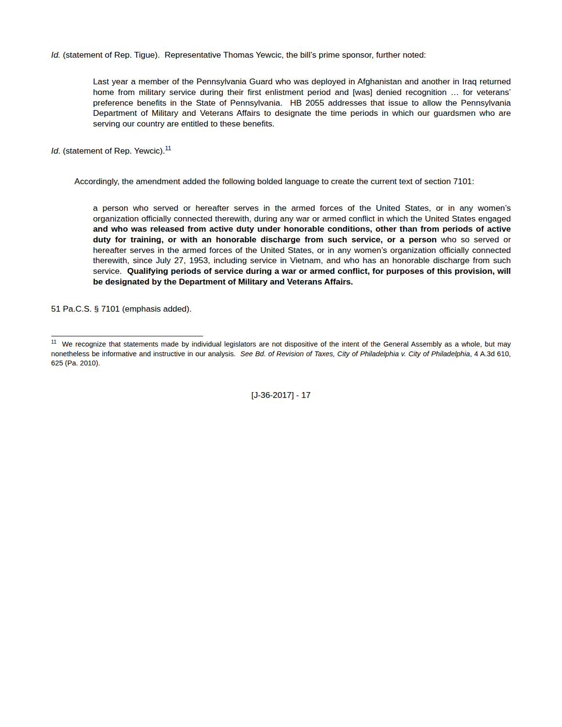Id. (statement of Rep. Tigue). Representative Thomas Yewcic, the bill’s prime sponsor, further noted:
Last year a member of the Pennsylvania Guard who was deployed in Afghanistan and another in Iraq returned home from military service during their first enlistment period and [was] denied recognition … for veterans’ preference benefits in the State of Pennsylvania. HB 2055 addresses that issue to allow the Pennsylvania Department of Military and Veterans Affairs to designate the time periods in which our guardsmen who are serving our country are entitled to these benefits.
Id. (statement of Rep. Yewcic).11
Accordingly, the amendment added the following bolded language to create the current text of section 7101:
a person who served or hereafter serves in the armed forces of the United States, or in any women’s organization officially connected therewith, during any war or armed conflict in which the United States engaged and who was released from active duty under honorable conditions, other than from periods of active duty for training, or with an honorable discharge from such service, or a person who so served or hereafter serves in the armed forces of the United States, or in any women’s organization officially connected therewith, since July 27, 1953, including service in Vietnam, and who has an honorable discharge from such service. Qualifying periods of service during a war or armed conflict, for purposes of this provision, will be designated by the Department of Military and Veterans Affairs.
51 Pa.C.S. § 7101 (emphasis added).
11 We recognize that statements made by individual legislators are not dispositive of the intent of the General Assembly as a whole, but may nonetheless be informative and instructive in our analysis. See Bd. of Revision of Taxes, City of Philadelphia v. City of Philadelphia, 4 A.3d 610, 625 (Pa. 2010).
[J-36-2017] - 17